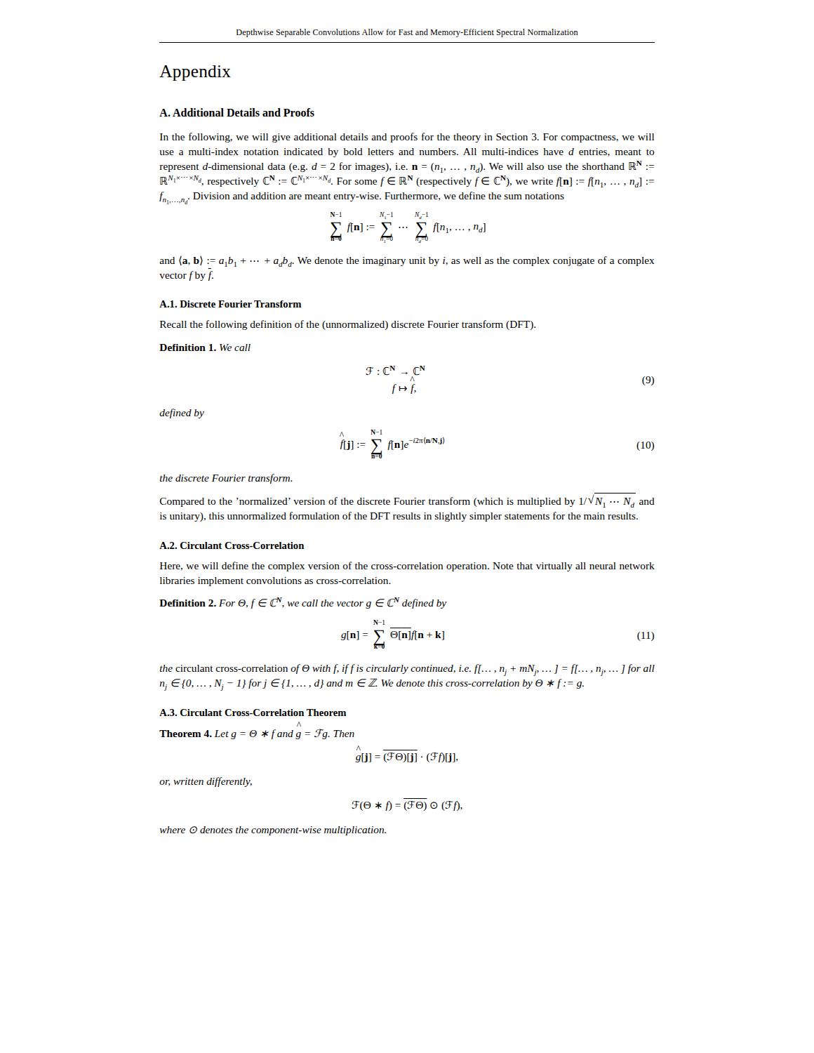Depthwise Separable Convolutions Allow for Fast and Memory-Efficient Spectral Normalization
Appendix
A. Additional Details and Proofs
In the following, we will give additional details and proofs for the theory in Section 3. For compactness, we will use a multi-index notation indicated by bold letters and numbers. All multi-indices have d entries, meant to represent d-dimensional data (e.g. d = 2 for images), i.e. n = (n1, … , nd). We will also use the shorthand ℝN := ℝN1×⋯×Nd, respectively ℂN := ℂN1×⋯×Nd. For some f ∈ ℝN (respectively f ∈ ℂN), we write f[n] := f[n1, … , nd] := fn1,…,nd. Division and addition are meant entry-wise. Furthermore, we define the sum notations
N−1 ∑ n=0 f[n] := N1−1 ∑ n1=0 ⋯ Nd−1 ∑ nd=0 f[n1, … , nd]
and ⟨a, b⟩ := a1b1 + ⋯ + ad bd. We denote the imaginary unit by i, as well as the complex conjugate of a complex vector f by f.
A.1. Discrete Fourier Transform
Recall the following definition of the (unnormalized) discrete Fourier transform (DFT).
Definition 1. We call
ℱ : ℂN→ ℂN f↦ ^f,
(9)
defined by
^f[j] := N−1 ∑ n=0 f[n]e−i2π⟨n/N,j⟩
(10)
the discrete Fourier transform.
Compared to the ’normalized’ version of the discrete Fourier transform (which is multiplied by 1/N1 ⋯ Nd and is unitary), this unnormalized formulation of the DFT results in slightly simpler statements for the main results.
A.2. Circulant Cross-Correlation
Here, we will define the complex version of the cross-correlation operation. Note that virtually all neural network libraries implement convolutions as cross-correlation.
Definition 2. For Θ, f ∈ ℂN, we call the vector g ∈ ℂN defined by
g[n] = N−1 ∑ k=0 Θ[n] f[n + k]
(11)
the circulant cross-correlation of Θ with f, if f is circularly continued, i.e. f[… , nj + mNj, … ] = f[… , nj, … ] for all nj ∈ {0, … , Nj − 1} for j ∈ {1, … , d} and m ∈ ℤ. We denote this cross-correlation by Θ ∗ f := g.
A.3. Circulant Cross-Correlation Theorem
Theorem 4. Let g = Θ ∗ f and ^g = ℱg. Then
^g[j] = (ℱΘ)[j] · (ℱf)[j],
or, written differently,
ℱ(Θ ∗ f) = (ℱΘ) ⊙ (ℱf),
where ⊙ denotes the component-wise multiplication.